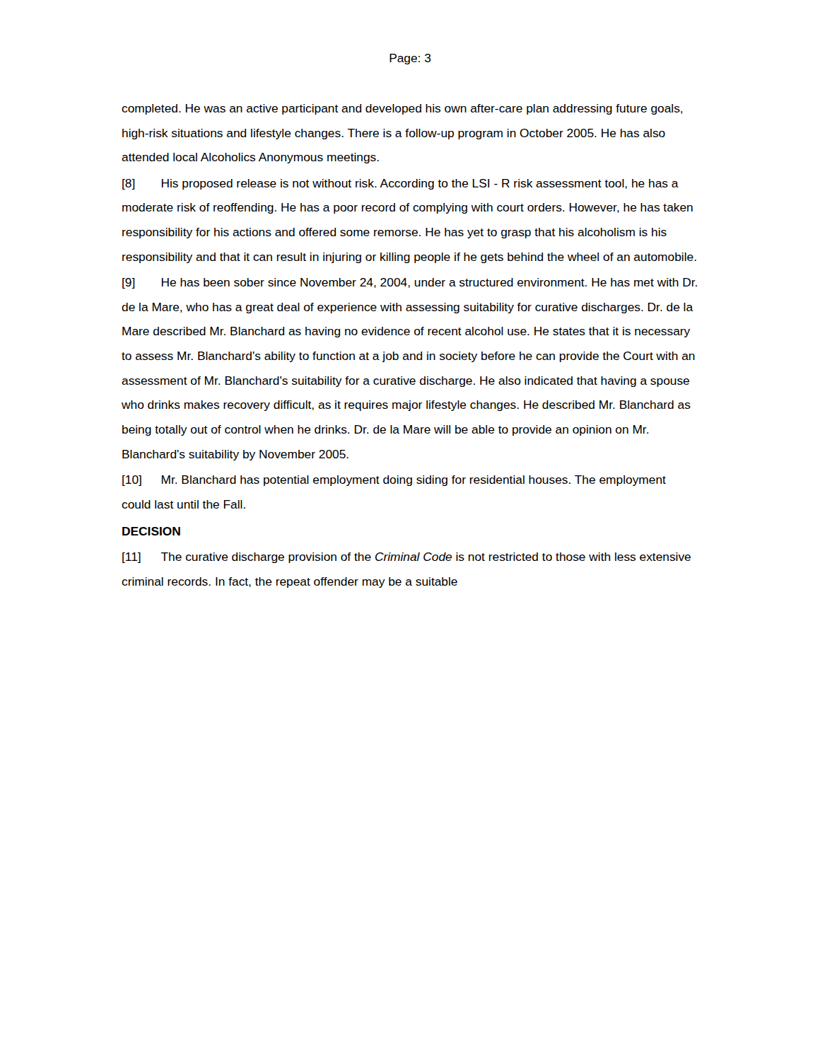Page: 3
completed. He was an active participant and developed his own after-care plan addressing future goals, high-risk situations and lifestyle changes. There is a follow-up program in October 2005. He has also attended local Alcoholics Anonymous meetings.
[8] His proposed release is not without risk. According to the LSI - R risk assessment tool, he has a moderate risk of reoffending. He has a poor record of complying with court orders. However, he has taken responsibility for his actions and offered some remorse. He has yet to grasp that his alcoholism is his responsibility and that it can result in injuring or killing people if he gets behind the wheel of an automobile.
[9] He has been sober since November 24, 2004, under a structured environment. He has met with Dr. de la Mare, who has a great deal of experience with assessing suitability for curative discharges. Dr. de la Mare described Mr. Blanchard as having no evidence of recent alcohol use. He states that it is necessary to assess Mr. Blanchard's ability to function at a job and in society before he can provide the Court with an assessment of Mr. Blanchard's suitability for a curative discharge. He also indicated that having a spouse who drinks makes recovery difficult, as it requires major lifestyle changes. He described Mr. Blanchard as being totally out of control when he drinks. Dr. de la Mare will be able to provide an opinion on Mr. Blanchard's suitability by November 2005.
[10] Mr. Blanchard has potential employment doing siding for residential houses. The employment could last until the Fall.
DECISION
[11] The curative discharge provision of the Criminal Code is not restricted to those with less extensive criminal records. In fact, the repeat offender may be a suitable